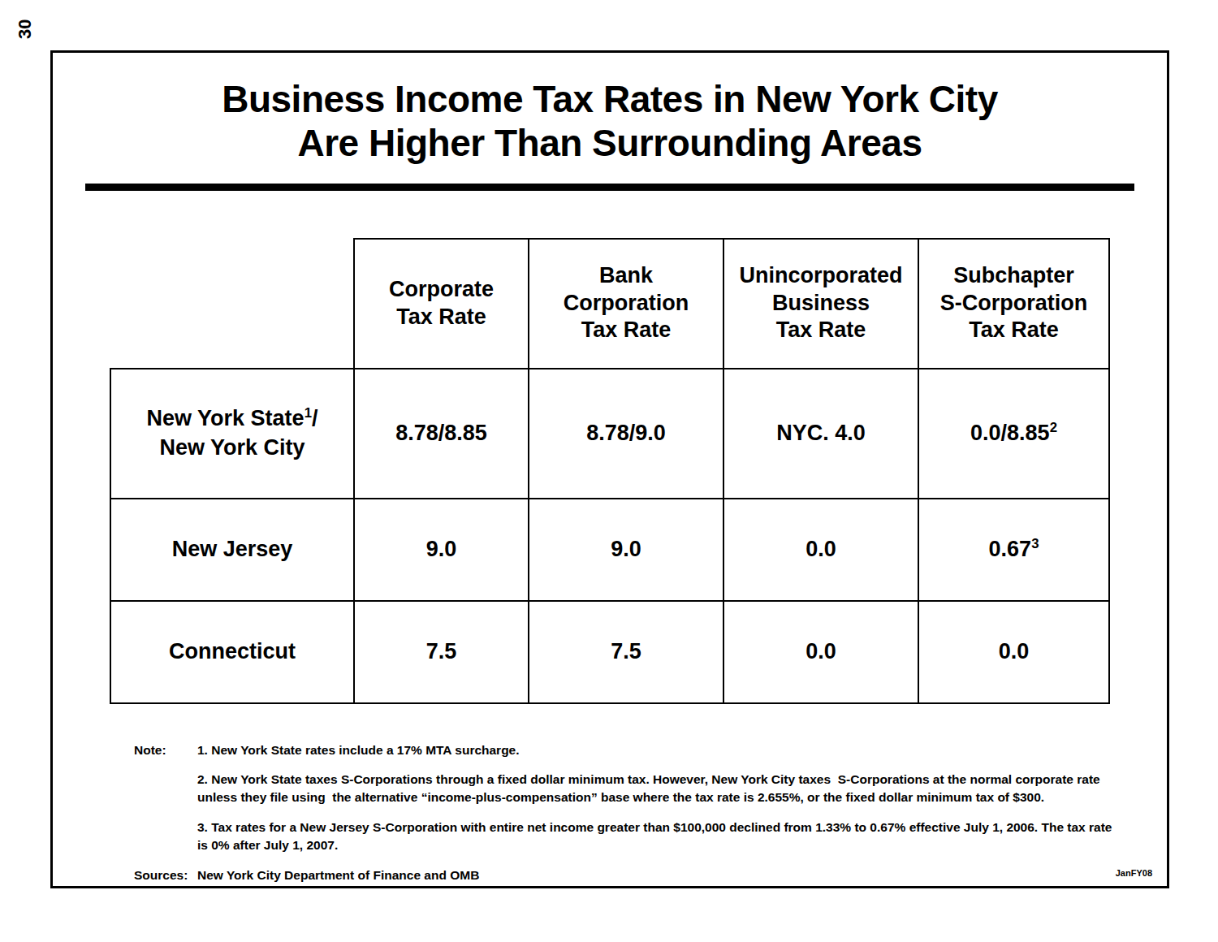30
Business Income Tax Rates in New York City
Are Higher Than Surrounding Areas
| | Corporate Tax Rate | Bank Corporation Tax Rate | Unincorporated Business Tax Rate | Subchapter S-Corporation Tax Rate |
| --- | --- | --- | --- | --- |
| New York State 1 / New York City | 8.78/8.85 | 8.78/9.0 | NYC. 4.0 | 0.0/8.85 2 |
| New Jersey | 9.0 | 9.0 | 0.0 | 0.67 3 |
| Connecticut | 7.5 | 7.5 | 0.0 | 0.0 |
Note:
1. New York State rates include a 17% MTA surcharge.
2. New York State taxes S-Corporations through a fixed dollar minimum tax. However, New York City taxes S-Corporations at the normal corporate rate unless they file using the alternative “income-plus-compensation” base where the tax rate is 2.655%, or the fixed dollar minimum tax of $300.
3. Tax rates for a New Jersey S-Corporation with entire net income greater than $100,000 declined from 1.33% to 0.67% effective July 1, 2006. The tax rate is 0% after July 1, 2007.
Sources:
New York City Department of Finance and OMB
JanFY08